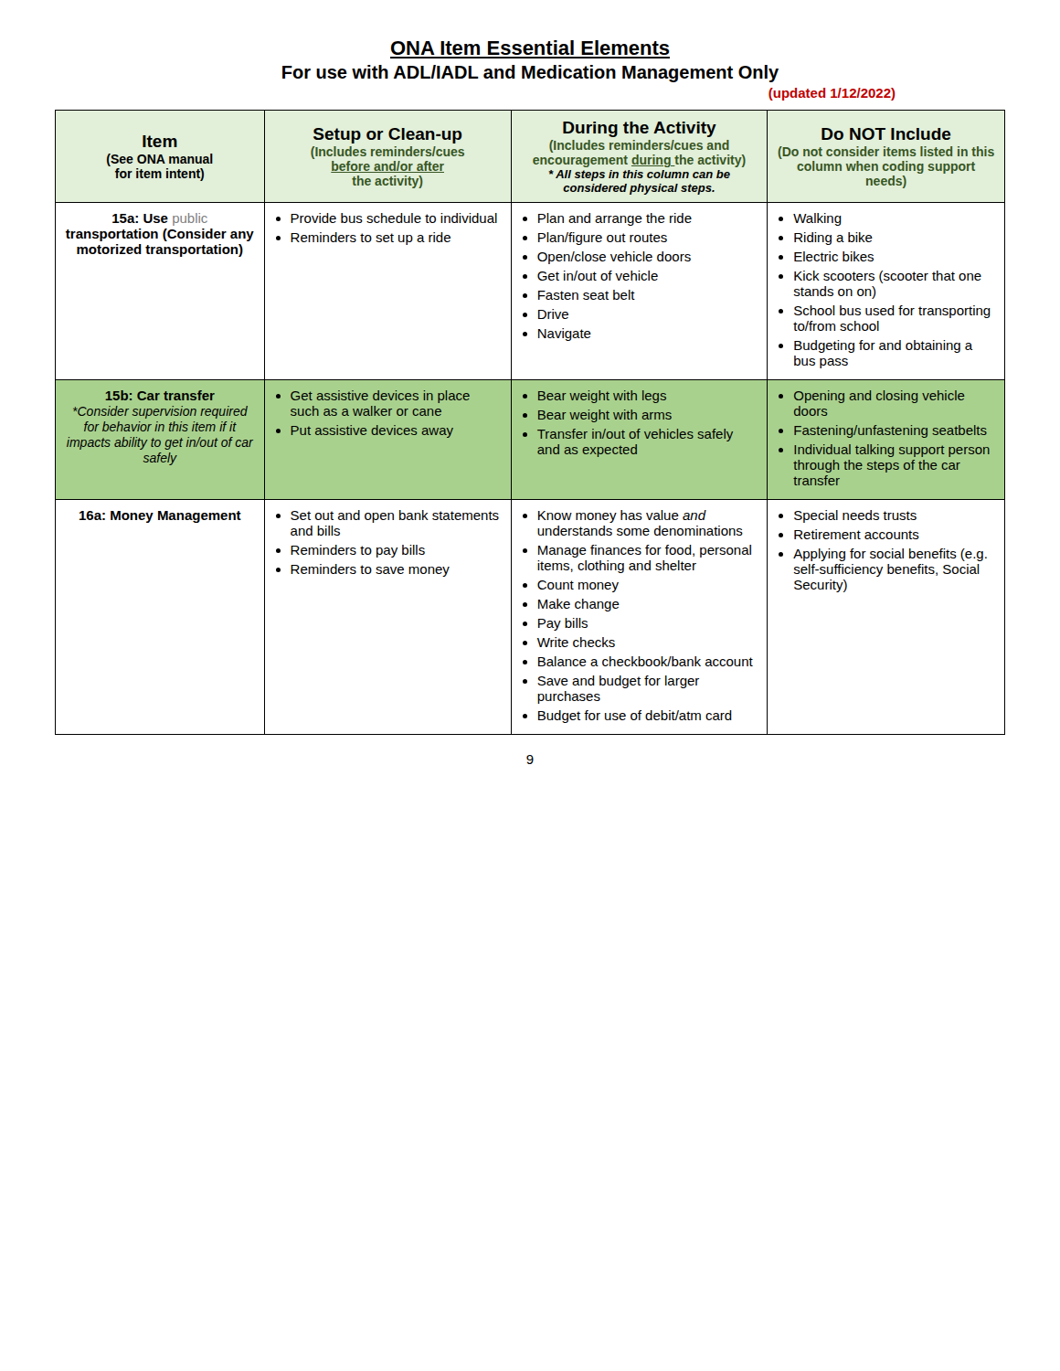ONA Item Essential Elements
For use with ADL/IADL and Medication Management Only
(updated 1/12/2022)
| Item (See ONA manual for item intent) | Setup or Clean-up (Includes reminders/cues before and/or after the activity) | During the Activity (Includes reminders/cues and encouragement during the activity) * All steps in this column can be considered physical steps. | Do NOT Include (Do not consider items listed in this column when coding support needs) |
| --- | --- | --- | --- |
| 15a: Use public transportation (Consider any motorized transportation) | Provide bus schedule to individual Reminders to set up a ride | Plan and arrange the ride Plan/figure out routes Open/close vehicle doors Get in/out of vehicle Fasten seat belt Drive Navigate | Walking Riding a bike Electric bikes Kick scooters (scooter that one stands on on) School bus used for transporting to/from school Budgeting for and obtaining a bus pass |
| 15b: Car transfer *Consider supervision required for behavior in this item if it impacts ability to get in/out of car safely | Get assistive devices in place such as a walker or cane Put assistive devices away | Bear weight with legs Bear weight with arms Transfer in/out of vehicles safely and as expected | Opening and closing vehicle doors Fastening/unfastening seatbelts Individual talking support person through the steps of the car transfer |
| 16a: Money Management | Set out and open bank statements and bills Reminders to pay bills Reminders to save money | Know money has value and understands some denominations Manage finances for food, personal items, clothing and shelter Count money Make change Pay bills Write checks Balance a checkbook/bank account Save and budget for larger purchases Budget for use of debit/atm card | Special needs trusts Retirement accounts Applying for social benefits (e.g. self-sufficiency benefits, Social Security) |
9